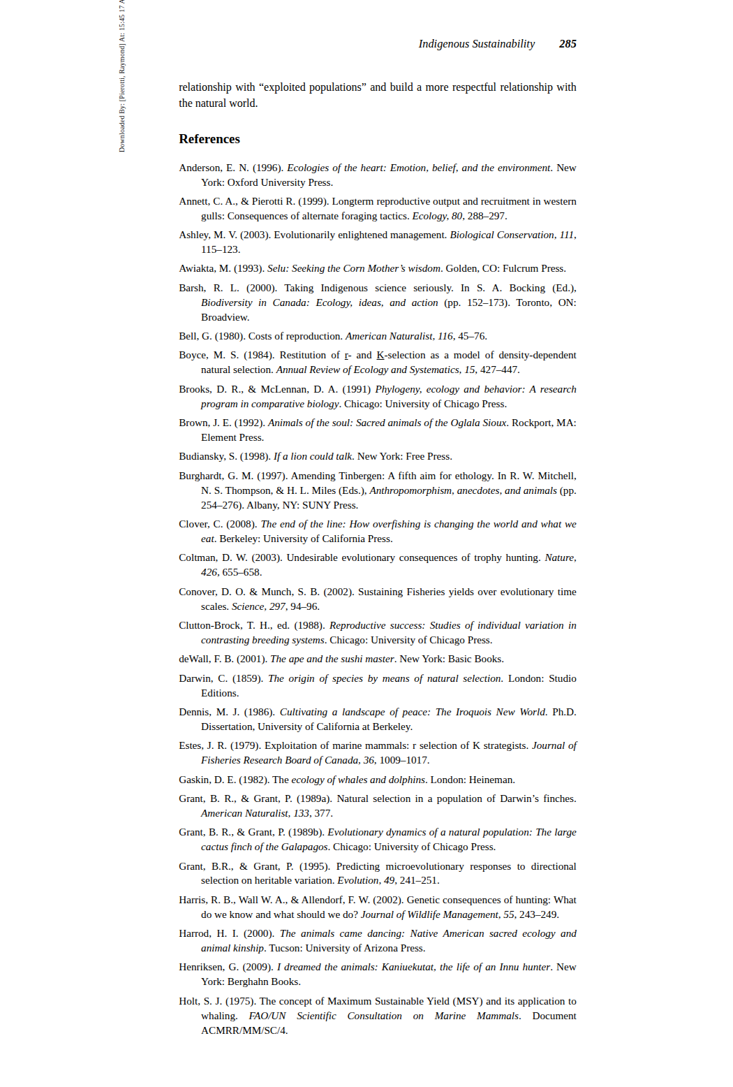Downloaded By: [Pierotti, Raymond] At: 15:45 17 August 2010
Indigenous Sustainability 285
relationship with “exploited populations” and build a more respectful relationship with the natural world.
References
Anderson, E. N. (1996). Ecologies of the heart: Emotion, belief, and the environment. New York: Oxford University Press.
Annett, C. A., & Pierotti R. (1999). Longterm reproductive output and recruitment in western gulls: Consequences of alternate foraging tactics. Ecology, 80, 288–297.
Ashley, M. V. (2003). Evolutionarily enlightened management. Biological Conservation, 111, 115–123.
Awiakta, M. (1993). Selu: Seeking the Corn Mother’s wisdom. Golden, CO: Fulcrum Press.
Barsh, R. L. (2000). Taking Indigenous science seriously. In S. A. Bocking (Ed.), Biodiversity in Canada: Ecology, ideas, and action (pp. 152–173). Toronto, ON: Broadview.
Bell, G. (1980). Costs of reproduction. American Naturalist, 116, 45–76.
Boyce, M. S. (1984). Restitution of r- and K-selection as a model of density-dependent natural selection. Annual Review of Ecology and Systematics, 15, 427–447.
Brooks, D. R., & McLennan, D. A. (1991) Phylogeny, ecology and behavior: A research program in comparative biology. Chicago: University of Chicago Press.
Brown, J. E. (1992). Animals of the soul: Sacred animals of the Oglala Sioux. Rockport, MA: Element Press.
Budiansky, S. (1998). If a lion could talk. New York: Free Press.
Burghardt, G. M. (1997). Amending Tinbergen: A fifth aim for ethology. In R. W. Mitchell, N. S. Thompson, & H. L. Miles (Eds.), Anthropomorphism, anecdotes, and animals (pp. 254–276). Albany, NY: SUNY Press.
Clover, C. (2008). The end of the line: How overfishing is changing the world and what we eat. Berkeley: University of California Press.
Coltman, D. W. (2003). Undesirable evolutionary consequences of trophy hunting. Nature, 426, 655–658.
Conover, D. O. & Munch, S. B. (2002). Sustaining Fisheries yields over evolutionary time scales. Science, 297, 94–96.
Clutton-Brock, T. H., ed. (1988). Reproductive success: Studies of individual variation in contrasting breeding systems. Chicago: University of Chicago Press.
deWall, F. B. (2001). The ape and the sushi master. New York: Basic Books.
Darwin, C. (1859). The origin of species by means of natural selection. London: Studio Editions.
Dennis, M. J. (1986). Cultivating a landscape of peace: The Iroquois New World. Ph.D. Dissertation, University of California at Berkeley.
Estes, J. R. (1979). Exploitation of marine mammals: r selection of K strategists. Journal of Fisheries Research Board of Canada, 36, 1009–1017.
Gaskin, D. E. (1982). The ecology of whales and dolphins. London: Heineman.
Grant, B. R., & Grant, P. (1989a). Natural selection in a population of Darwin’s finches. American Naturalist, 133, 377.
Grant, B. R., & Grant, P. (1989b). Evolutionary dynamics of a natural population: The large cactus finch of the Galapagos. Chicago: University of Chicago Press.
Grant, B.R., & Grant, P. (1995). Predicting microevolutionary responses to directional selection on heritable variation. Evolution, 49, 241–251.
Harris, R. B., Wall W. A., & Allendorf, F. W. (2002). Genetic consequences of hunting: What do we know and what should we do? Journal of Wildlife Management, 55, 243–249.
Harrod, H. I. (2000). The animals came dancing: Native American sacred ecology and animal kinship. Tucson: University of Arizona Press.
Henriksen, G. (2009). I dreamed the animals: Kaniuekutat, the life of an Innu hunter. New York: Berghahn Books.
Holt, S. J. (1975). The concept of Maximum Sustainable Yield (MSY) and its application to whaling. FAO/UN Scientific Consultation on Marine Mammals. Document ACMRR/MM/SC/4.